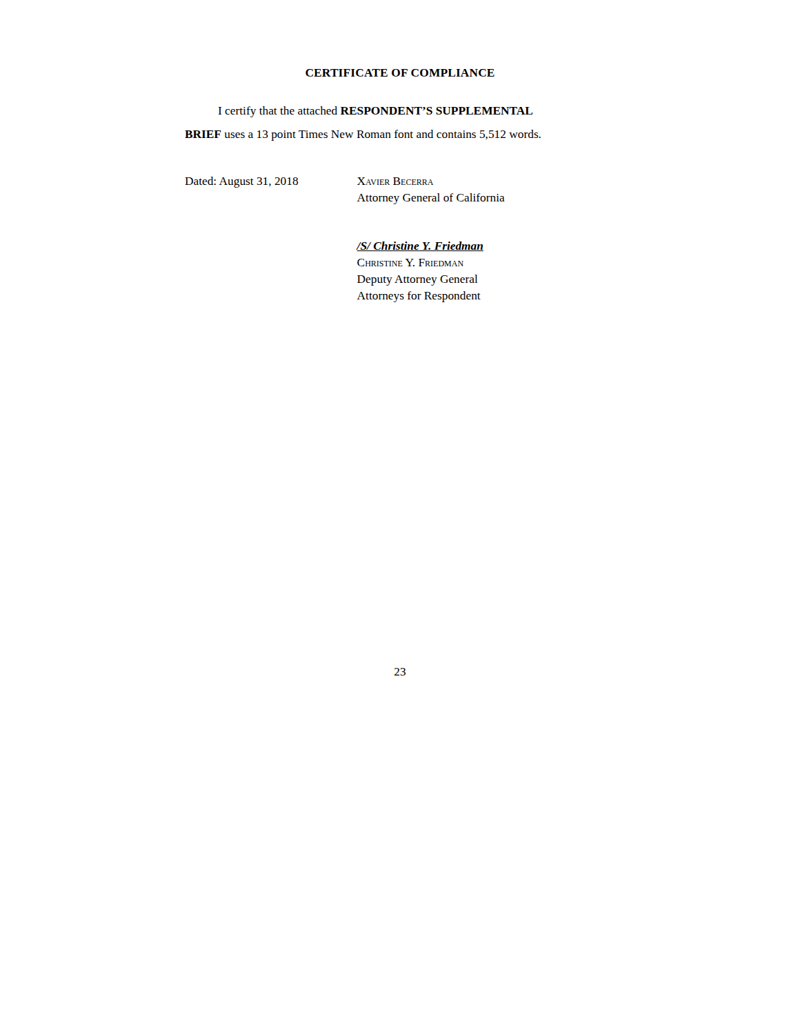CERTIFICATE OF COMPLIANCE
I certify that the attached RESPONDENT’S SUPPLEMENTAL
BRIEF uses a 13 point Times New Roman font and contains 5,512 words.
Dated: August 31, 2018
Xavier Becerra
Attorney General of California
/S/ Christine Y. Friedman
Christine Y. Friedman
Deputy Attorney General
Attorneys for Respondent
23